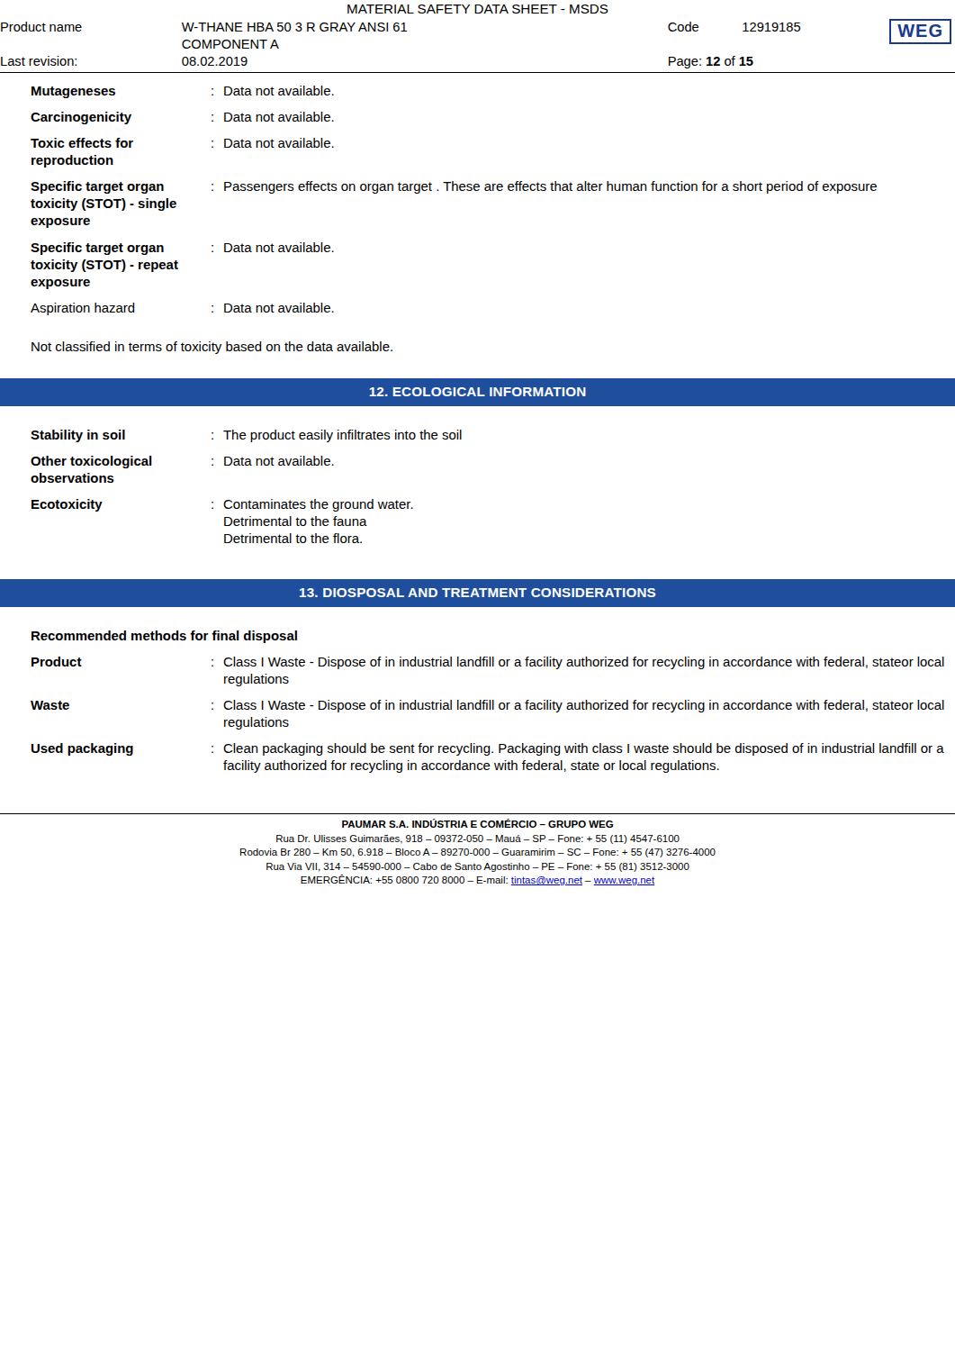MATERIAL SAFETY DATA SHEET - MSDS
| Product name | W-THANE HBA 50 3 R GRAY ANSI 61 | Code | 12919185 | WEG |
| | COMPONENT A | | |
| Last revision: | 08.02.2019 | Page: 12 of 15 |
| Mutageneses | : | Data not available. |
| Carcinogenicity | : | Data not available. |
| Toxic effects for reproduction | : | Data not available. |
| Specific target organ toxicity (STOT) - single exposure | : | Passengers effects on organ target . These are effects that alter human function for a short period of exposure |
| Specific target organ toxicity (STOT) - repeat exposure | : | Data not available. |
| Aspiration hazard | : | Data not available. |
Not classified in terms of toxicity based on the data available.
12. ECOLOGICAL INFORMATION
| Stability in soil | : | The product easily infiltrates into the soil |
| Other toxicological observations | : | Data not available. |
| Ecotoxicity | : | Contaminates the ground water. Detrimental to the fauna Detrimental to the flora. |
13. DIOSPOSAL AND TREATMENT CONSIDERATIONS
Recommended methods for final disposal
| Product | : | Class I Waste - Dispose of in industrial landfill or a facility authorized for recycling in accordance with federal, stateor local regulations |
| Waste | : | Class I Waste - Dispose of in industrial landfill or a facility authorized for recycling in accordance with federal, stateor local regulations |
| Used packaging | : | Clean packaging should be sent for recycling. Packaging with class I waste should be disposed of in industrial landfill or a facility authorized for recycling in accordance with federal, state or local regulations. |
PAUMAR S.A. INDÚSTRIA E COMÉRCIO – GRUPO WEG
Rua Dr. Ulisses Guimarães, 918 – 09372-050 – Mauá – SP – Fone: + 55 (11) 4547-6100
Rodovia Br 280 – Km 50, 6.918 – Bloco A – 89270-000 – Guaramirim – SC – Fone: + 55 (47) 3276-4000
Rua Via VII, 314 – 54590-000 – Cabo de Santo Agostinho – PE – Fone: + 55 (81) 3512-3000
EMERGÊNCIA: +55 0800 720 8000 – E-mail: tintas@weg.net – www.weg.net